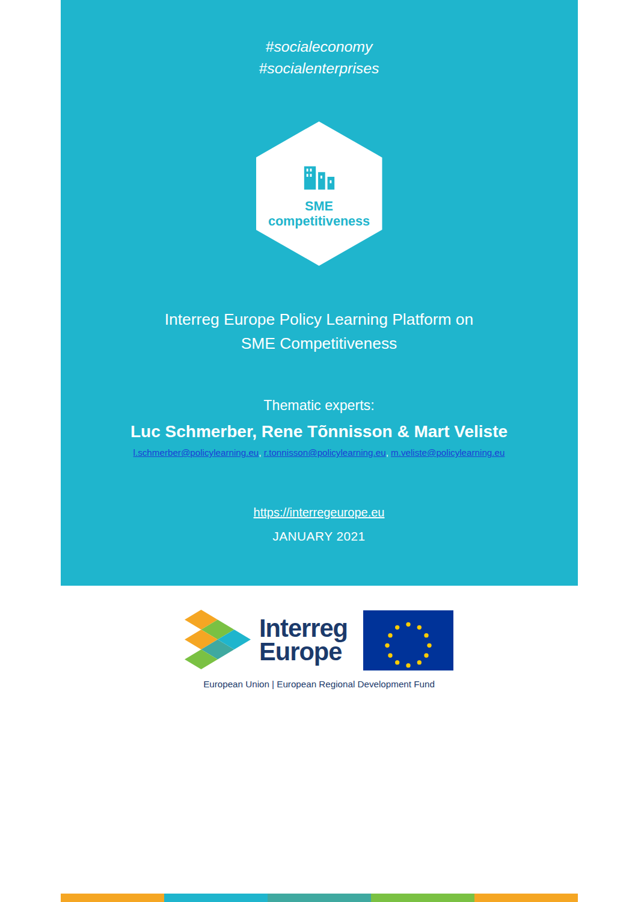#socialeconomy
#socialenterprises
SME
competitiveness
Interreg Europe Policy Learning Platform on
SME Competitiveness
Thematic experts:
Luc Schmerber, Rene Tõnnisson & Mart Veliste
l.schmerber@policylearning.eu, r.tonnisson@policylearning.eu, m.veliste@policylearning.eu
https://interregeurope.eu
JANUARY 2021
Interreg
Europe
European Union | European Regional Development Fund